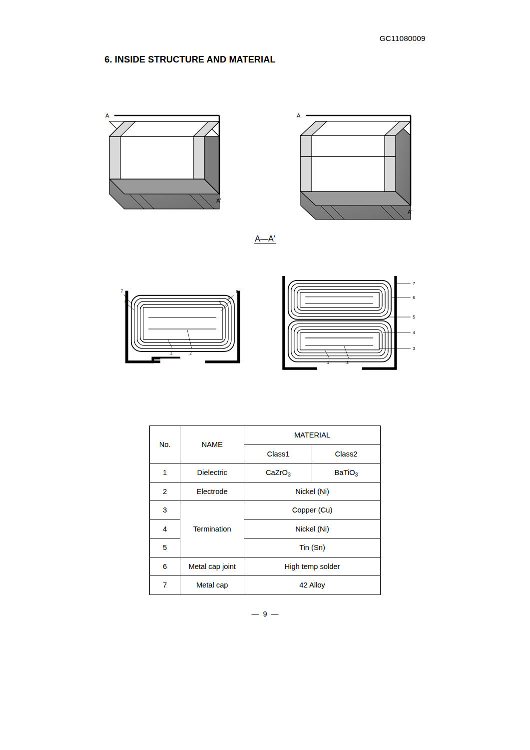GC11080009
6. INSIDE STRUCTURE AND MATERIAL
A A'
A A'
A—A'
7 6 5 4 3 1 2 7 6 5 4 3 1 2
| No. | NAME | MATERIAL |
| --- | --- | --- |
| Class1 | Class2 |
| 1 | Dielectric | CaZrO 3 | BaTiO 3 |
| 2 | Electrode | Nickel (Ni) |
| 3 | Termination | Copper (Cu) |
| 4 | Nickel (Ni) |
| 5 | Tin (Sn) |
| 6 | Metal cap joint | High temp solder |
| 7 | Metal cap | 42 Alloy |
— 9 —